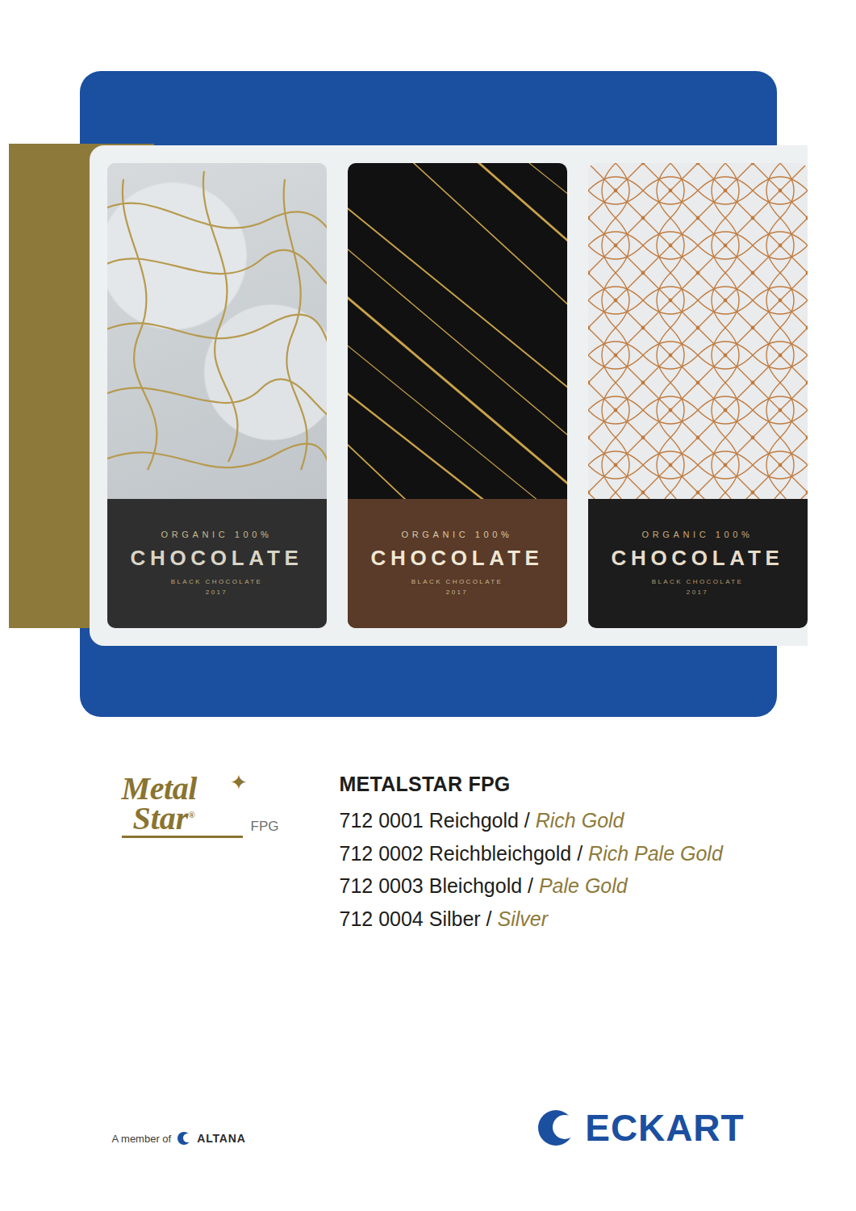Organic 100%
Chocolate
Black Chocolate
2017
Organic 100%
Chocolate
Black Chocolate
2017
Organic 100%
Chocolate
Black Chocolate
2017
✦ Metal Star®
FPG
METALSTAR FPG
712 0001 Reichgold / Rich Gold
712 0002 Reichbleichgold / Rich Pale Gold
712 0003 Bleichgold / Pale Gold
712 0004 Silber / Silver
A member of ALTANA
ECKART